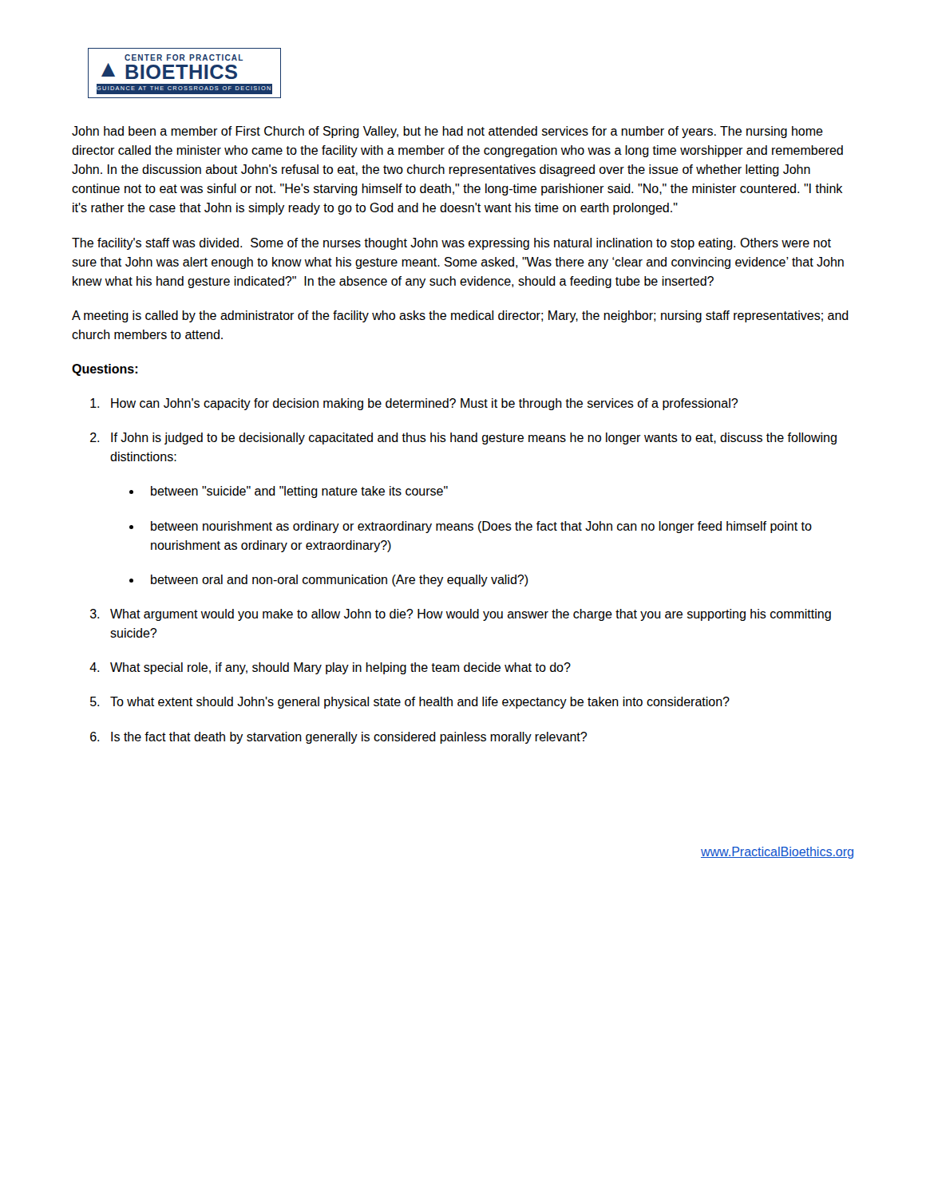▲
CENTER FOR PRACTICAL
BIOETHICS
GUIDANCE AT THE CROSSROADS OF DECISION
John had been a member of First Church of Spring Valley, but he had not attended services for a number of years. The nursing home director called the minister who came to the facility with a member of the congregation who was a long time worshipper and remembered John. In the discussion about John's refusal to eat, the two church representatives disagreed over the issue of whether letting John continue not to eat was sinful or not. "He's starving himself to death," the long-time parishioner said. "No," the minister countered. "I think it's rather the case that John is simply ready to go to God and he doesn't want his time on earth prolonged."
The facility's staff was divided. Some of the nurses thought John was expressing his natural inclination to stop eating. Others were not sure that John was alert enough to know what his gesture meant. Some asked, "Was there any ‘clear and convincing evidence’ that John knew what his hand gesture indicated?" In the absence of any such evidence, should a feeding tube be inserted?
A meeting is called by the administrator of the facility who asks the medical director; Mary, the neighbor; nursing staff representatives; and church members to attend.
Questions:
How can John's capacity for decision making be determined? Must it be through the services of a professional?
If John is judged to be decisionally capacitated and thus his hand gesture means he no longer wants to eat, discuss the following distinctions:
between "suicide" and "letting nature take its course"
between nourishment as ordinary or extraordinary means (Does the fact that John can no longer feed himself point to nourishment as ordinary or extraordinary?)
between oral and non-oral communication (Are they equally valid?)
What argument would you make to allow John to die? How would you answer the charge that you are supporting his committing suicide?
What special role, if any, should Mary play in helping the team decide what to do?
To what extent should John's general physical state of health and life expectancy be taken into consideration?
Is the fact that death by starvation generally is considered painless morally relevant?
www.PracticalBioethics.org